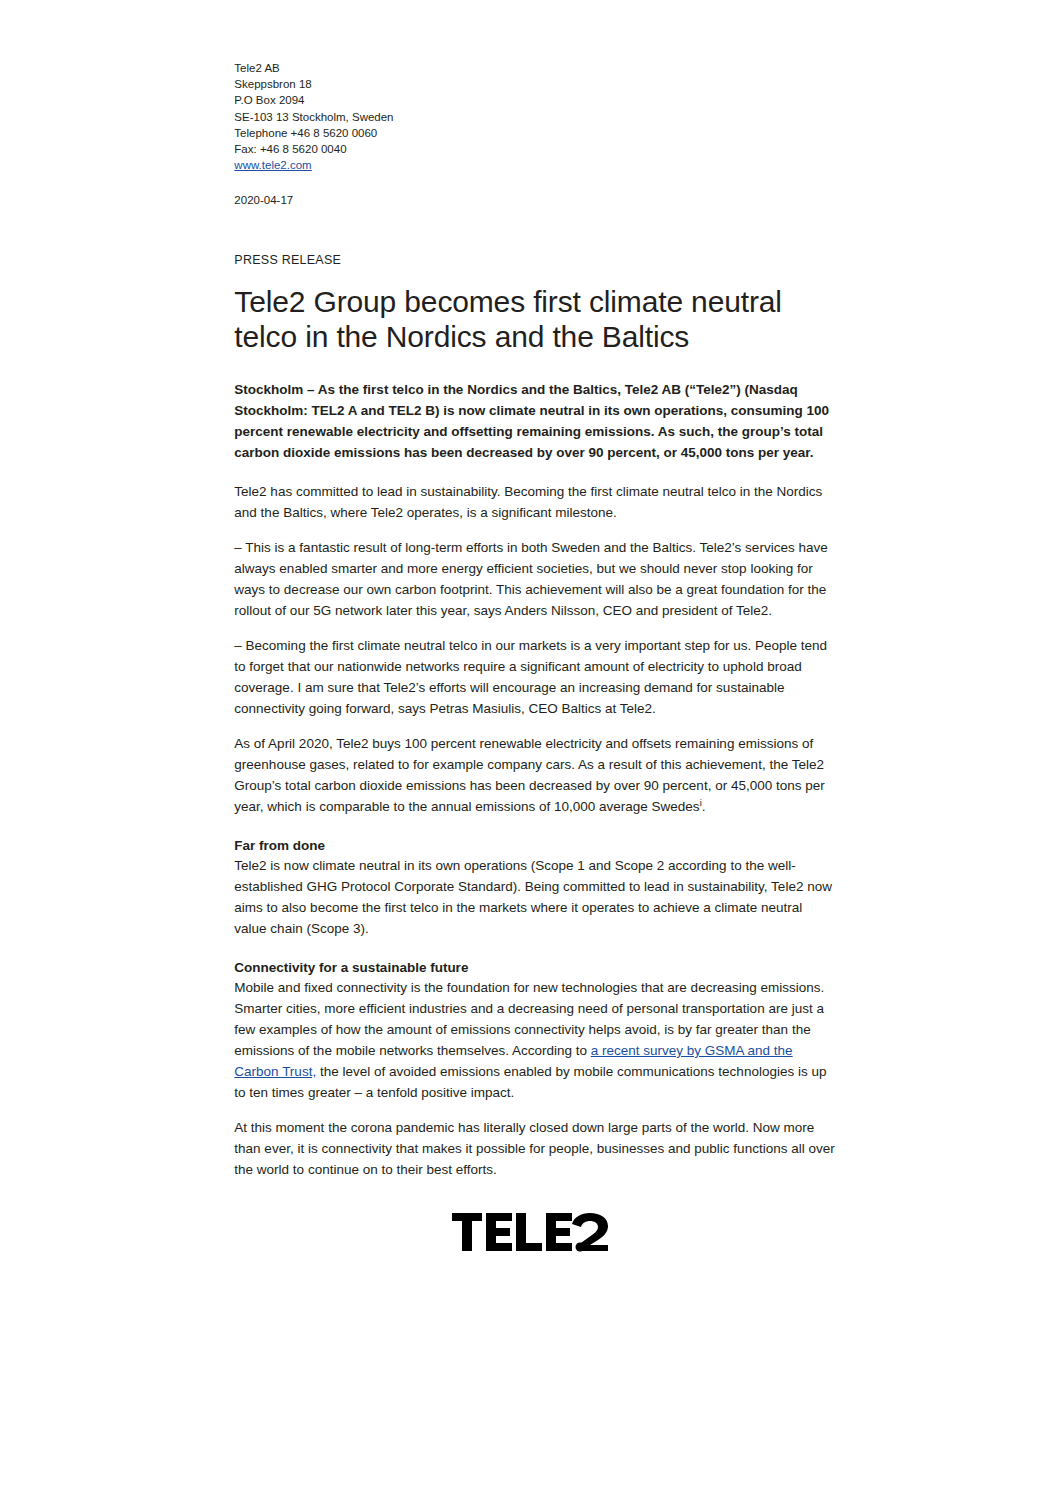Tele2 AB
Skeppsbron 18
P.O Box 2094
SE-103 13 Stockholm, Sweden
Telephone +46 8 5620 0060
Fax: +46 8 5620 0040
www.tele2.com
2020-04-17
PRESS RELEASE
Tele2 Group becomes first climate neutral telco in the Nordics and the Baltics
Stockholm – As the first telco in the Nordics and the Baltics, Tele2 AB (“Tele2”) (Nasdaq Stockholm: TEL2 A and TEL2 B) is now climate neutral in its own operations, consuming 100 percent renewable electricity and offsetting remaining emissions. As such, the group’s total carbon dioxide emissions has been decreased by over 90 percent, or 45,000 tons per year.
Tele2 has committed to lead in sustainability. Becoming the first climate neutral telco in the Nordics and the Baltics, where Tele2 operates, is a significant milestone.
– This is a fantastic result of long-term efforts in both Sweden and the Baltics. Tele2’s services have always enabled smarter and more energy efficient societies, but we should never stop looking for ways to decrease our own carbon footprint. This achievement will also be a great foundation for the rollout of our 5G network later this year, says Anders Nilsson, CEO and president of Tele2.
– Becoming the first climate neutral telco in our markets is a very important step for us. People tend to forget that our nationwide networks require a significant amount of electricity to uphold broad coverage. I am sure that Tele2’s efforts will encourage an increasing demand for sustainable connectivity going forward, says Petras Masiulis, CEO Baltics at Tele2.
As of April 2020, Tele2 buys 100 percent renewable electricity and offsets remaining emissions of greenhouse gases, related to for example company cars. As a result of this achievement, the Tele2 Group’s total carbon dioxide emissions has been decreased by over 90 percent, or 45,000 tons per year, which is comparable to the annual emissions of 10,000 average Swedesi.
Far from done
Tele2 is now climate neutral in its own operations (Scope 1 and Scope 2 according to the well-established GHG Protocol Corporate Standard). Being committed to lead in sustainability, Tele2 now aims to also become the first telco in the markets where it operates to achieve a climate neutral value chain (Scope 3).
Connectivity for a sustainable future
Mobile and fixed connectivity is the foundation for new technologies that are decreasing emissions. Smarter cities, more efficient industries and a decreasing need of personal transportation are just a few examples of how the amount of emissions connectivity helps avoid, is by far greater than the emissions of the mobile networks themselves. According to a recent survey by GSMA and the Carbon Trust, the level of avoided emissions enabled by mobile communications technologies is up to ten times greater – a tenfold positive impact.
At this moment the corona pandemic has literally closed down large parts of the world. Now more than ever, it is connectivity that makes it possible for people, businesses and public functions all over the world to continue on to their best efforts.